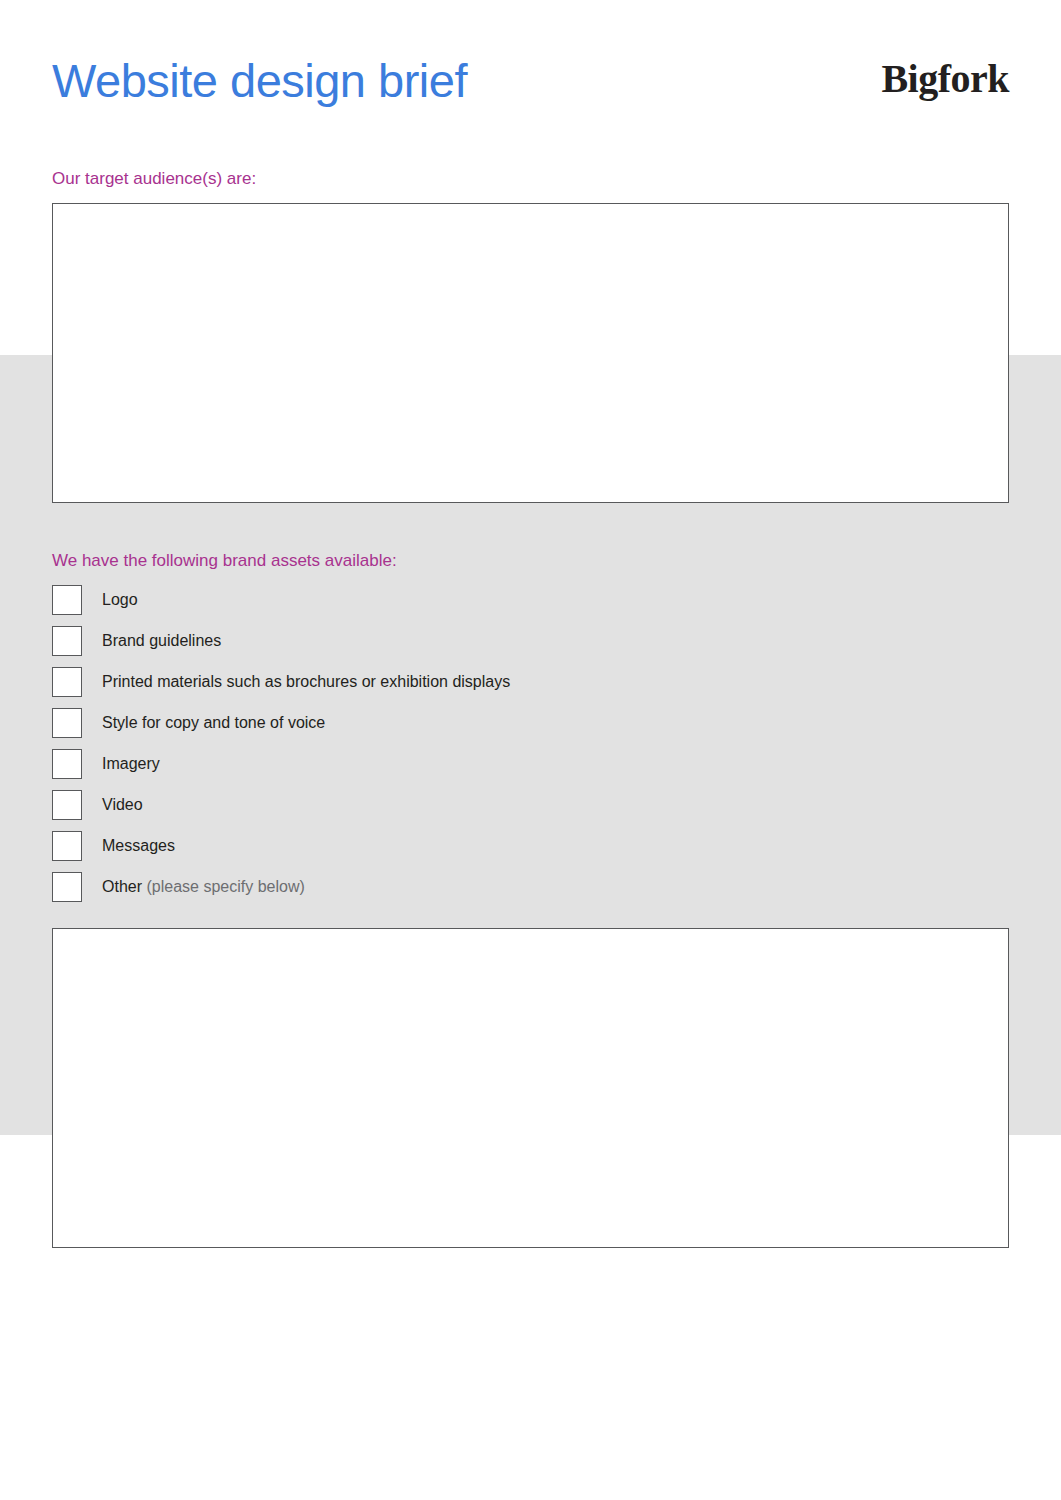Website design brief
Bigfork
Our target audience(s) are:
We have the following brand assets available:
Logo
Brand guidelines
Printed materials such as brochures or exhibition displays
Style for copy and tone of voice
Imagery
Video
Messages
Other (please specify below)